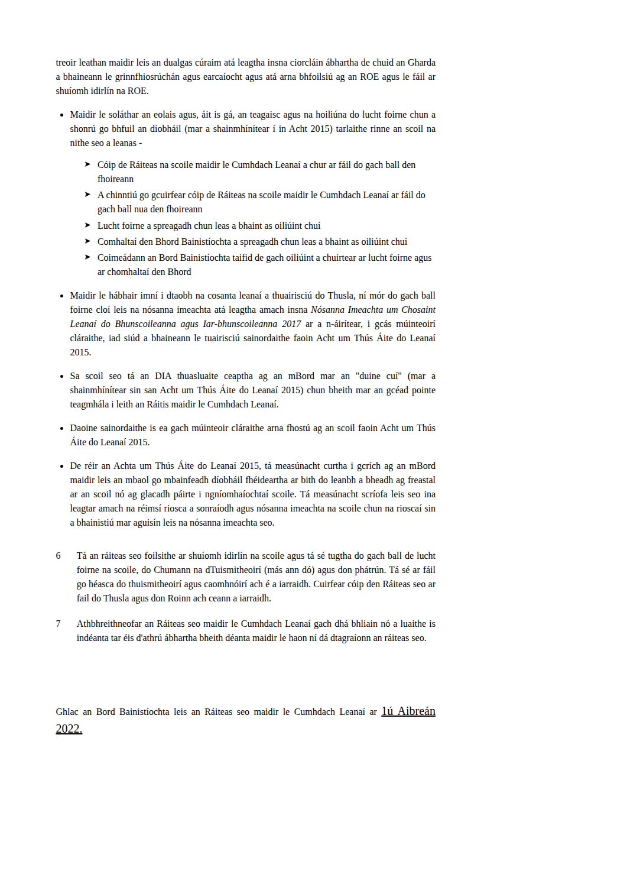treoir leathan maidir leis an dualgas cúraim atá leagtha insna ciorcláin ábhartha de chuid an Gharda a bhaineann le grinnfhiosrúchán agus earcaíocht agus atá arna bhfoilsiú ag an ROE agus le fáil ar shuíomh idirlín na ROE.
Maidir le soláthar an eolais agus, áit is gá, an teagaisc agus na hoiliúna do lucht foirne chun a shonrú go bhfuil an díobháil (mar a shainmhínítear í in Acht 2015) tarlaithe rinne an scoil na nithe seo a leanas -
Cóip de Ráiteas na scoile maidir le Cumhdach Leanaí a chur ar fáil do gach ball den fhoireann
A chinntiú go gcuirfear cóip de Ráiteas na scoile maidir le Cumhdach Leanaí ar fáil do gach ball nua den fhoireann
Lucht foirne a spreagadh chun leas a bhaint as oiliúint chuí
Comhaltaí den Bhord Bainistíochta a spreagadh chun leas a bhaint as oiliúint chuí
Coimeádann an Bord Bainistíochta taifid de gach oiliúint a chuirtear ar lucht foirne agus ar chomhaltaí den Bhord
Maidir le hábhair imní i dtaobh na cosanta leanaí a thuairisciú do Thusla, ní mór do gach ball foirne cloí leis na nósanna imeachta atá leagtha amach insna Nósanna Imeachta um Chosaint Leanaí do Bhunscoileanna agus Iar-bhunscoileanna 2017 ar a n-áirítear, i gcás múinteoirí cláraithe, iad siúd a bhaineann le tuairisciú sainordaithe faoin Acht um Thús Áite do Leanaí 2015.
Sa scoil seo tá an DIA thuasluaite ceaptha ag an mBord mar an "duine cuí" (mar a shainmhínítear sin san Acht um Thús Áite do Leanaí 2015) chun bheith mar an gcéad pointe teagmhála i leith an Ráitis maidir le Cumhdach Leanaí.
Daoine sainordaithe is ea gach múinteoir cláraithe arna fhostú ag an scoil faoin Acht um Thús Áite do Leanaí 2015.
De réir an Achta um Thús Áite do Leanaí 2015, tá measúnacht curtha i gcrích ag an mBord maidir leis an mbaol go mbainfeadh díobháil fhéideartha ar bith do leanbh a bheadh ag freastal ar an scoil nó ag glacadh páirte i ngníomhaíochtaí scoile. Tá measúnacht scríofa leis seo ina leagtar amach na réimsí riosca a sonraíodh agus nósanna imeachta na scoile chun na rioscaí sin a bhainistiú mar aguisín leis na nósanna imeachta seo.
Tá an ráiteas seo foilsithe ar shuíomh idirlín na scoile agus tá sé tugtha do gach ball de lucht foirne na scoile, do Chumann na dTuismitheoirí (más ann dó) agus don phátrún. Tá sé ar fáil go héasca do thuismitheoirí agus caomhnóirí ach é a iarraidh. Cuirfear cóip den Ráiteas seo ar fail do Thusla agus don Roinn ach ceann a iarraidh.
Athbhreithneofar an Ráiteas seo maidir le Cumhdach Leanaí gach dhá bhliain nó a luaithe is indéanta tar éis d'athrú ábhartha bheith déanta maidir le haon ní dá dtagraíonn an ráiteas seo.
Ghlac an Bord Bainistíochta leis an Ráiteas seo maidir le Cumhdach Leanaí ar 1ú Aibreán 2022.